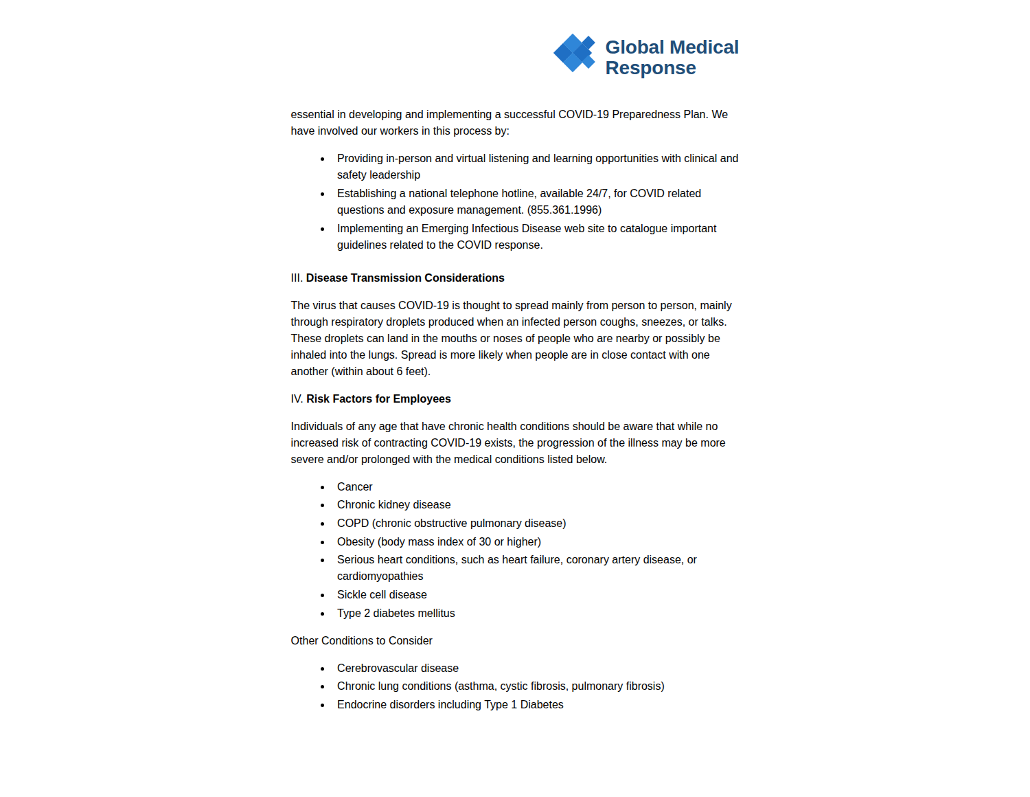Global Medical
Response
essential in developing and implementing a successful COVID-19 Preparedness Plan. We have involved our workers in this process by:
Providing in-person and virtual listening and learning opportunities with clinical and safety leadership
Establishing a national telephone hotline, available 24/7, for COVID related questions and exposure management. (855.361.1996)
Implementing an Emerging Infectious Disease web site to catalogue important guidelines related to the COVID response.
III. Disease Transmission Considerations
The virus that causes COVID-19 is thought to spread mainly from person to person, mainly through respiratory droplets produced when an infected person coughs, sneezes, or talks. These droplets can land in the mouths or noses of people who are nearby or possibly be inhaled into the lungs. Spread is more likely when people are in close contact with one another (within about 6 feet).
IV. Risk Factors for Employees
Individuals of any age that have chronic health conditions should be aware that while no increased risk of contracting COVID-19 exists, the progression of the illness may be more severe and/or prolonged with the medical conditions listed below.
Cancer
Chronic kidney disease
COPD (chronic obstructive pulmonary disease)
Obesity (body mass index of 30 or higher)
Serious heart conditions, such as heart failure, coronary artery disease, or cardiomyopathies
Sickle cell disease
Type 2 diabetes mellitus
Other Conditions to Consider
Cerebrovascular disease
Chronic lung conditions (asthma, cystic fibrosis, pulmonary fibrosis)
Endocrine disorders including Type 1 Diabetes